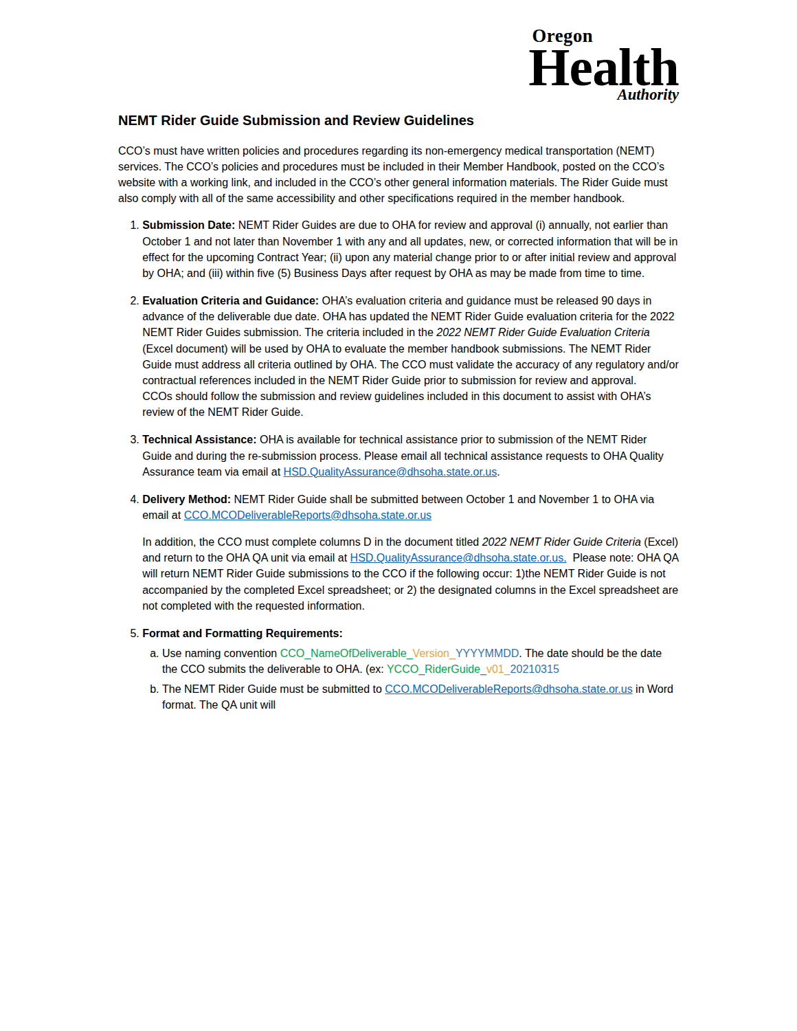Oregon Health Authority
NEMT Rider Guide Submission and Review Guidelines
CCO’s must have written policies and procedures regarding its non-emergency medical transportation (NEMT) services. The CCO’s policies and procedures must be included in their Member Handbook, posted on the CCO’s website with a working link, and included in the CCO’s other general information materials. The Rider Guide must also comply with all of the same accessibility and other specifications required in the member handbook.
Submission Date: NEMT Rider Guides are due to OHA for review and approval (i) annually, not earlier than October 1 and not later than November 1 with any and all updates, new, or corrected information that will be in effect for the upcoming Contract Year; (ii) upon any material change prior to or after initial review and approval by OHA; and (iii) within five (5) Business Days after request by OHA as may be made from time to time.
Evaluation Criteria and Guidance: OHA’s evaluation criteria and guidance must be released 90 days in advance of the deliverable due date. OHA has updated the NEMT Rider Guide evaluation criteria for the 2022 NEMT Rider Guides submission. The criteria included in the 2022 NEMT Rider Guide Evaluation Criteria (Excel document) will be used by OHA to evaluate the member handbook submissions. The NEMT Rider Guide must address all criteria outlined by OHA. The CCO must validate the accuracy of any regulatory and/or contractual references included in the NEMT Rider Guide prior to submission for review and approval.
CCOs should follow the submission and review guidelines included in this document to assist with OHA’s review of the NEMT Rider Guide.
Technical Assistance: OHA is available for technical assistance prior to submission of the NEMT Rider Guide and during the re-submission process. Please email all technical assistance requests to OHA Quality Assurance team via email at HSD.QualityAssurance@dhsoha.state.or.us.
Delivery Method: NEMT Rider Guide shall be submitted between October 1 and November 1 to OHA via email at CCO.MCODeliverableReports@dhsoha.state.or.us
In addition, the CCO must complete columns D in the document titled 2022 NEMT Rider Guide Criteria (Excel) and return to the OHA QA unit via email at HSD.QualityAssurance@dhsoha.state.or.us. Please note: OHA QA will return NEMT Rider Guide submissions to the CCO if the following occur: 1)the NEMT Rider Guide is not accompanied by the completed Excel spreadsheet; or 2) the designated columns in the Excel spreadsheet are not completed with the requested information.
Format and Formatting Requirements:
Use naming convention CCO_NameOfDeliverable_Version_YYYYMMDD. The date should be the date the CCO submits the deliverable to OHA. (ex: YCCO_RiderGuide_v01_20210315
The NEMT Rider Guide must be submitted to CCO.MCODeliverableReports@dhsoha.state.or.us in Word format. The QA unit will